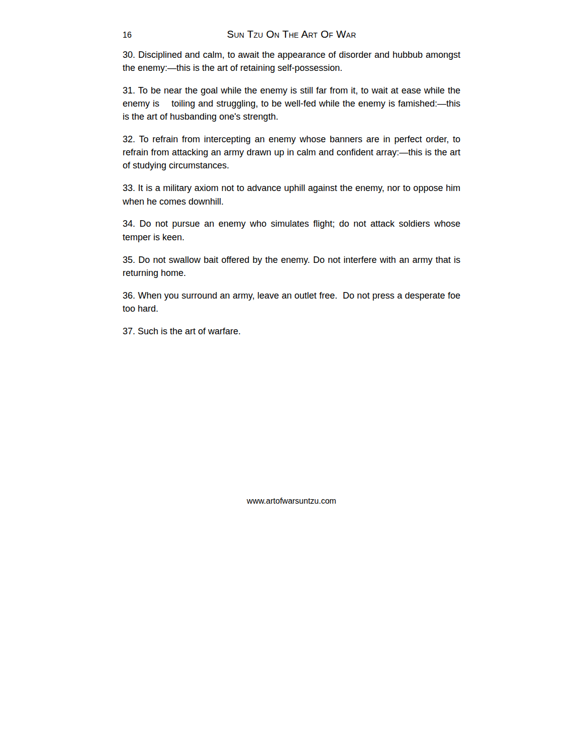16
Sun Tzu On The Art Of War
30. Disciplined and calm, to await the appearance of disorder and hubbub amongst the enemy:—this is the art of retaining self-possession.
31. To be near the goal while the enemy is still far from it, to wait at ease while the enemy is toiling and struggling, to be well-fed while the enemy is famished:—this is the art of husbanding one's strength.
32. To refrain from intercepting an enemy whose banners are in perfect order, to refrain from attacking an army drawn up in calm and confident array:—this is the art of studying circumstances.
33. It is a military axiom not to advance uphill against the enemy, nor to oppose him when he comes downhill.
34. Do not pursue an enemy who simulates flight; do not attack soldiers whose temper is keen.
35. Do not swallow bait offered by the enemy. Do not interfere with an army that is returning home.
36. When you surround an army, leave an outlet free. Do not press a desperate foe too hard.
37. Such is the art of warfare.
www.artofwarsuntzu.com